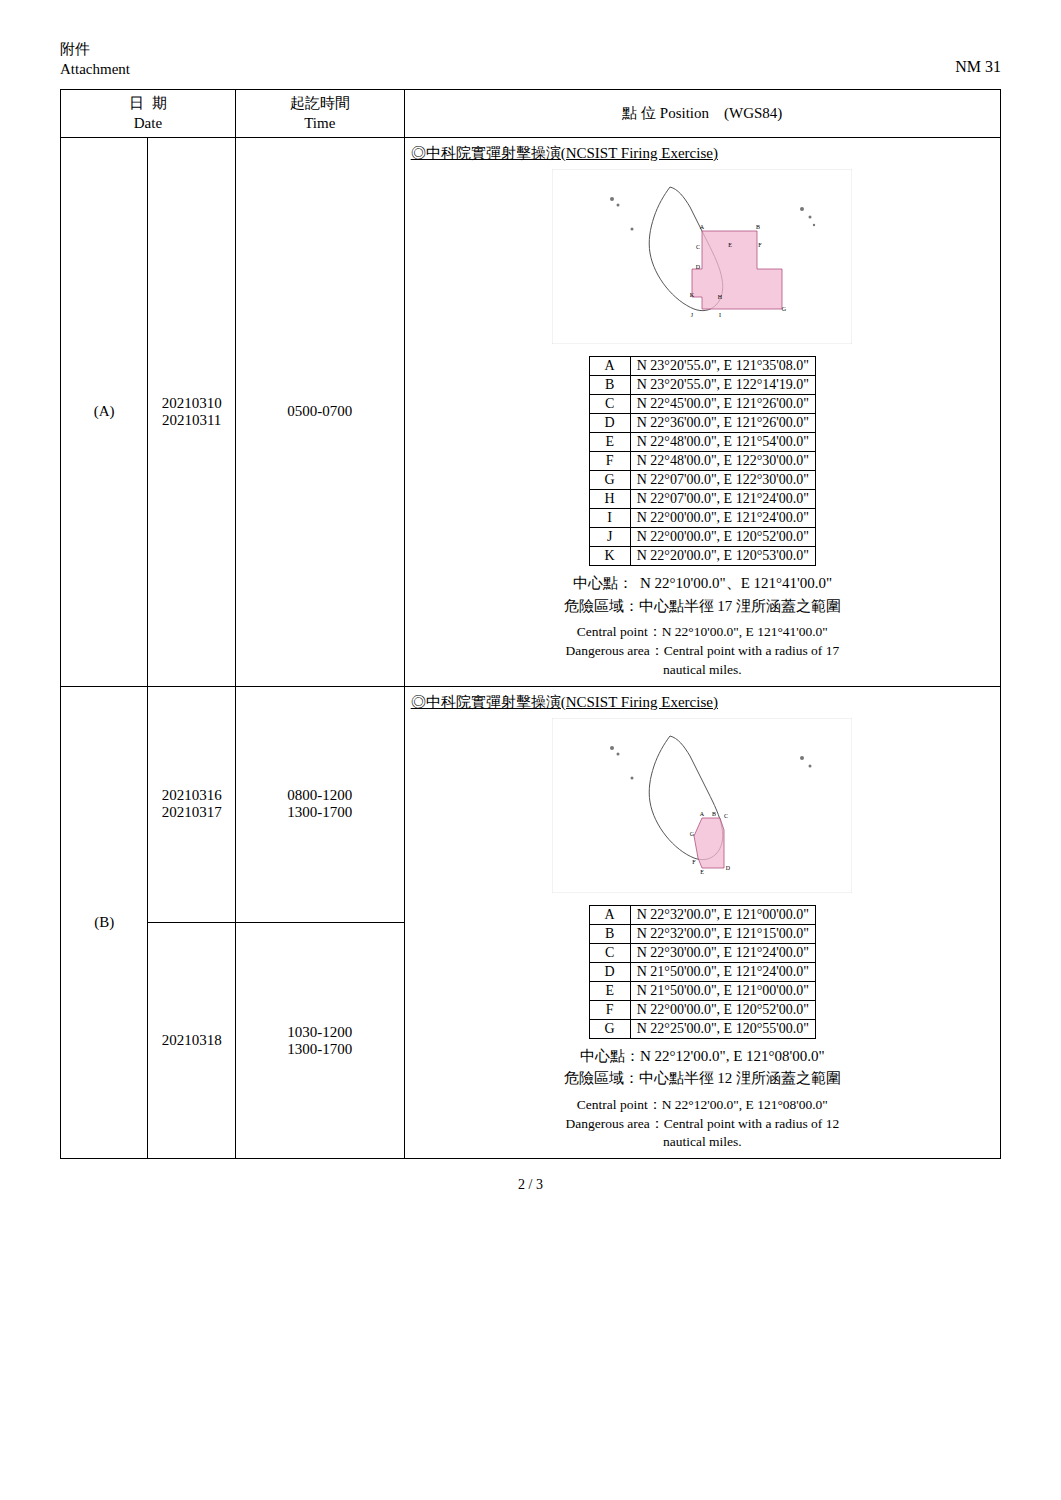附件
Attachment
NM 31
| 日 期 Date | 起訖時間 Time | 點 位 Position (WGS84) |
| --- | --- | --- |
| (A) | 20210310 20210311 | 0500-0700 | ◎中科院實彈射擊操演(NCSIST Firing Exercise) A B C D E F G H I J K / A / N 23°20'55.0", E 121°35'08.0" / / B / N 23°20'55.0", E 122°14'19.0" / / C / N 22°45'00.0", E 121°26'00.0" / / D / N 22°36'00.0", E 121°26'00.0" / / E / N 22°48'00.0", E 121°54'00.0" / / F / N 22°48'00.0", E 122°30'00.0" / / G / N 22°07'00.0", E 122°30'00.0" / / H / N 22°07'00.0", E 121°24'00.0" / / I / N 22°00'00.0", E 121°24'00.0" / / J / N 22°00'00.0", E 120°52'00.0" / / K / N 22°20'00.0", E 120°53'00.0" / 中心點： N 22°10'00.0"、E 121°41'00.0" 危險區域：中心點半徑 17 浬所涵蓋之範圍 Central point：N 22°10'00.0", E 121°41'00.0" Dangerous area：Central point with a radius of 17 nautical miles. |
| (B) | 20210316 20210317 | 0800-1200 1300-1700 | ◎中科院實彈射擊操演(NCSIST Firing Exercise) A B C D E F G / A / N 22°32'00.0", E 121°00'00.0" / / B / N 22°32'00.0", E 121°15'00.0" / / C / N 22°30'00.0", E 121°24'00.0" / / D / N 21°50'00.0", E 121°24'00.0" / / E / N 21°50'00.0", E 121°00'00.0" / / F / N 22°00'00.0", E 120°52'00.0" / / G / N 22°25'00.0", E 120°55'00.0" / 中心點：N 22°12'00.0", E 121°08'00.0" 危險區域：中心點半徑 12 浬所涵蓋之範圍 Central point：N 22°12'00.0", E 121°08'00.0" Dangerous area：Central point with a radius of 12 nautical miles. |
| 20210318 | 1030-1200 1300-1700 |
2 / 3